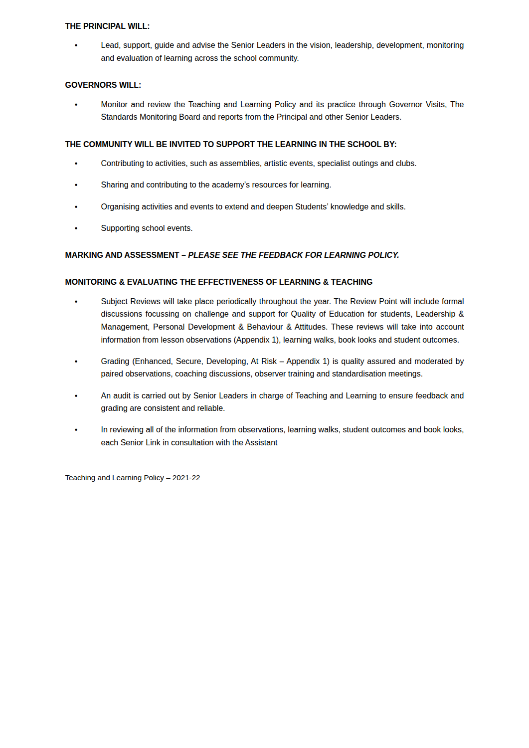The Principal will:
Lead, support, guide and advise the Senior Leaders in the vision, leadership, development, monitoring and evaluation of learning across the school community.
Governors will:
Monitor and review the Teaching and Learning Policy and its practice through Governor Visits, The Standards Monitoring Board and reports from the Principal and other Senior Leaders.
The community will be invited to support the learning in the school by:
Contributing to activities, such as assemblies, artistic events, specialist outings and clubs.
Sharing and contributing to the academy’s resources for learning.
Organising activities and events to extend and deepen Students’ knowledge and skills.
Supporting school events.
Marking and Assessment – please see the Feedback for Learning Policy.
Monitoring & Evaluating the Effectiveness of Learning & Teaching
Subject Reviews will take place periodically throughout the year. The Review Point will include formal discussions focussing on challenge and support for Quality of Education for students, Leadership & Management, Personal Development & Behaviour & Attitudes. These reviews will take into account information from lesson observations (Appendix 1), learning walks, book looks and student outcomes.
Grading (Enhanced, Secure, Developing, At Risk – Appendix 1) is quality assured and moderated by paired observations, coaching discussions, observer training and standardisation meetings.
An audit is carried out by Senior Leaders in charge of Teaching and Learning to ensure feedback and grading are consistent and reliable.
In reviewing all of the information from observations, learning walks, student outcomes and book looks, each Senior Link in consultation with the Assistant
Teaching and Learning Policy – 2021-22